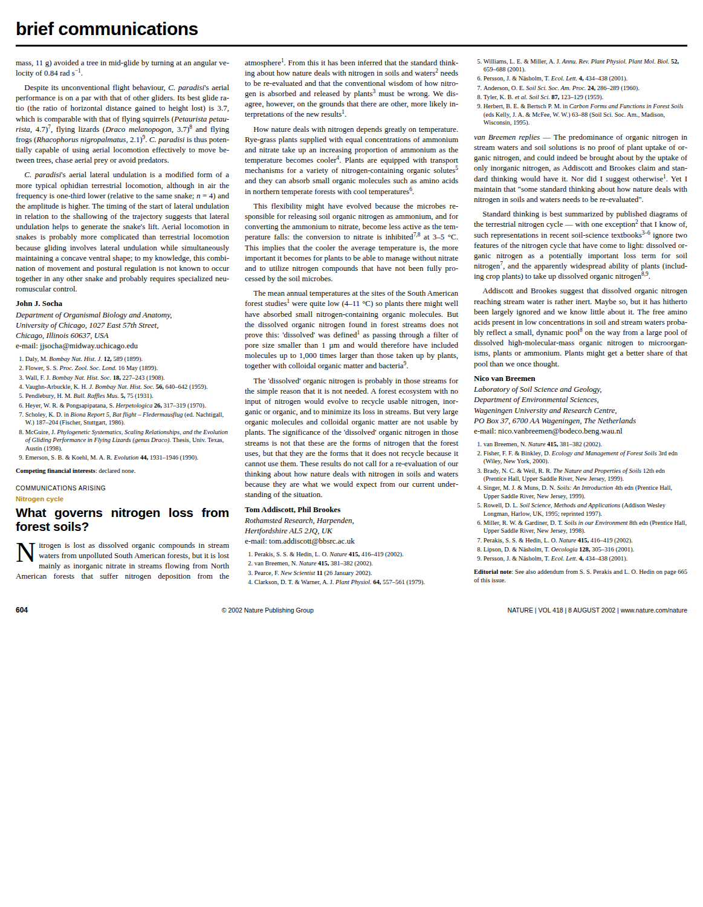brief communications
mass, 11 g) avoided a tree in mid-glide by turning at an angular velocity of 0.84 rad s−1.
Despite its unconventional flight behaviour, C. paradisi's aerial performance is on a par with that of other gliders. Its best glide ratio (the ratio of horizontal distance gained to height lost) is 3.7, which is comparable with that of flying squirrels (Petaurista petaurista, 4.7)7, flying lizards (Draco melanopogon, 3.7)8 and flying frogs (Rhacophorus nigropalmatus, 2.1)9. C. paradisi is thus potentially capable of using aerial locomotion effectively to move between trees, chase aerial prey or avoid predators.
C. paradisi's aerial lateral undulation is a modified form of a more typical ophidian terrestrial locomotion, although in air the frequency is one-third lower (relative to the same snake; n = 4) and the amplitude is higher. The timing of the start of lateral undulation in relation to the shallowing of the trajectory suggests that lateral undulation helps to generate the snake's lift. Aerial locomotion in snakes is probably more complicated than terrestrial locomotion because gliding involves lateral undulation while simultaneously maintaining a concave ventral shape; to my knowledge, this combination of movement and postural regulation is not known to occur together in any other snake and probably requires specialized neuromuscular control.
John J. Socha
Department of Organismal Biology and Anatomy,
University of Chicago, 1027 East 57th Street,
Chicago, Illinois 60637, USA
e-mail: jjsocha@midway.uchicago.edu
Daly, M. Bombay Nat. Hist. J. 12, 589 (1899).
Flower, S. S. Proc. Zool. Soc. Lond. 16 May (1899).
Wall, F. J. Bombay Nat. Hist. Soc. 18, 227–243 (1908).
Vaughn-Arbuckle, K. H. J. Bombay Nat. Hist. Soc. 56, 640–642 (1959).
Pendlebury, H. M. Bull. Raffles Mus. 5, 75 (1931).
Heyer, W. R. & Pongsapipatana, S. Herpetologica 26, 317–319 (1970).
Scholey, K. D. in Biona Report 5, Bat flight – Fledermausflug (ed. Nachtigall, W.) 187–204 (Fischer, Stuttgart, 1986).
McGuire, J. Phylogenetic Systematics, Scaling Relationships, and the Evolution of Gliding Performance in Flying Lizards (genus Draco). Thesis, Univ. Texas, Austin (1998).
Emerson, S. B. & Koehl, M. A. R. Evolution 44, 1931–1946 (1990).
Competing financial interests: declared none.
COMMUNICATIONS ARISING
Nitrogen cycle
What governs nitrogen loss from forest soils?
Nitrogen is lost as dissolved organic compounds in stream waters from unpolluted South American forests, but it is lost mainly as inorganic nitrate in streams flowing from North American forests that suffer nitrogen deposition from the atmosphere1. From this it has been inferred that the standard thinking about how nature deals with nitrogen in soils and waters2 needs to be re-evaluated and that the conventional wisdom of how nitrogen is absorbed and released by plants3 must be wrong. We disagree, however, on the grounds that there are other, more likely interpretations of the new results1.
How nature deals with nitrogen depends greatly on temperature. Rye-grass plants supplied with equal concentrations of ammonium and nitrate take up an increasing proportion of ammonium as the temperature becomes cooler4. Plants are equipped with transport mechanisms for a variety of nitrogen-containing organic solutes5 and they can absorb small organic molecules such as amino acids in northern temperate forests with cool temperatures6.
This flexibility might have evolved because the microbes responsible for releasing soil organic nitrogen as ammonium, and for converting the ammonium to nitrate, become less active as the temperature falls: the conversion to nitrate is inhibited7,8 at 3–5 °C. This implies that the cooler the average temperature is, the more important it becomes for plants to be able to manage without nitrate and to utilize nitrogen compounds that have not been fully processed by the soil microbes.
The mean annual temperatures at the sites of the South American forest studies1 were quite low (4–11 °C) so plants there might well have absorbed small nitrogen-containing organic molecules. But the dissolved organic nitrogen found in forest streams does not prove this: 'dissolved' was defined1 as passing through a filter of pore size smaller than 1 µm and would therefore have included molecules up to 1,000 times larger than those taken up by plants, together with colloidal organic matter and bacteria9.
The 'dissolved' organic nitrogen is probably in those streams for the simple reason that it is not needed. A forest ecosystem with no input of nitrogen would evolve to recycle usable nitrogen, inorganic or organic, and to minimize its loss in streams. But very large organic molecules and colloidal organic matter are not usable by plants. The significance of the 'dissolved' organic nitrogen in those streams is not that these are the forms of nitrogen that the forest uses, but that they are the forms that it does not recycle because it cannot use them. These results do not call for a re-evaluation of our thinking about how nature deals with nitrogen in soils and waters because they are what we would expect from our current understanding of the situation.
Tom Addiscott, Phil Brookes
Rothamsted Research, Harpenden,
Hertfordshire AL5 2JQ, UK
e-mail: tom.addiscott@bbsrc.ac.uk
Perakis, S. S. & Hedin, L. O. Nature 415, 416–419 (2002).
van Breemen, N. Nature 415, 381–382 (2002).
Pearce, F. New Scientist 11 (26 January 2002).
Clarkson, D. T. & Warner, A. J. Plant Physiol. 64, 557–561 (1979).
Williams, L. E. & Miller, A. J. Annu. Rev. Plant Physiol. Plant Mol. Biol. 52, 659–688 (2001).
Persson, J. & Näsholm, T. Ecol. Lett. 4, 434–438 (2001).
Anderson, O. E. Soil Sci. Soc. Am. Proc. 24, 286–289 (1960).
Tyler, K. B. et al. Soil Sci. 87, 123–129 (1959).
Herbert, B. E. & Bertsch P. M. in Carbon Forms and Functions in Forest Soils (eds Kelly, J. A. & McFee, W. W.) 63–88 (Soil Sci. Soc. Am., Madison, Wisconsin, 1995).
van Breemen replies — The predominance of organic nitrogen in stream waters and soil solutions is no proof of plant uptake of organic nitrogen, and could indeed be brought about by the uptake of only inorganic nitrogen, as Addiscott and Brookes claim and standard thinking would have it. Nor did I suggest otherwise1. Yet I maintain that "some standard thinking about how nature deals with nitrogen in soils and waters needs to be re-evaluated".
Standard thinking is best summarized by published diagrams of the terrestrial nitrogen cycle — with one exception2 that I know of, such representations in recent soil-science textbooks3–6 ignore two features of the nitrogen cycle that have come to light: dissolved organic nitrogen as a potentially important loss term for soil nitrogen7, and the apparently widespread ability of plants (including crop plants) to take up dissolved organic nitrogen8,9.
Addiscott and Brookes suggest that dissolved organic nitrogen reaching stream water is rather inert. Maybe so, but it has hitherto been largely ignored and we know little about it. The free amino acids present in low concentrations in soil and stream waters probably reflect a small, dynamic pool8 on the way from a large pool of dissolved high-molecular-mass organic nitrogen to microorganisms, plants or ammonium. Plants might get a better share of that pool than we once thought.
Nico van Breemen
Laboratory of Soil Science and Geology,
Department of Environmental Sciences,
Wageningen University and Research Centre,
PO Box 37, 6700 AA Wageningen, The Netherlands
e-mail: nico.vanbreemen@bodeco.beng.wau.nl
van Breemen, N. Nature 415, 381–382 (2002).
Fisher, F. F. & Binkley, D. Ecology and Management of Forest Soils 3rd edn (Wiley, New York, 2000).
Brady, N. C. & Weil, R. R. The Nature and Properties of Soils 12th edn (Prentice Hall, Upper Saddle River, New Jersey, 1999).
Singer, M. J. & Muns, D. N. Soils: An Introduction 4th edn (Prentice Hall, Upper Saddle River, New Jersey, 1999).
Rowell, D. L. Soil Science, Methods and Applications (Addison Wesley Longman, Harlow, UK, 1995; reprinted 1997).
Miller, R. W. & Gardiner, D. T. Soils in our Environment 8th edn (Prentice Hall, Upper Saddle River, New Jersey, 1998).
Perakis, S. S. & Hedin, L. O. Nature 415, 416–419 (2002).
Lipson, D. & Näsholm, T. Oecologia 128, 305–316 (2001).
Persson, J. & Näsholm, T. Ecol. Lett. 4, 434–438 (2001).
Editorial note: See also addendum from S. S. Perakis and L. O. Hedin on page 665 of this issue.
604
© 2002 Nature Publishing Group
NATURE | VOL 418 | 8 AUGUST 2002 | www.nature.com/nature